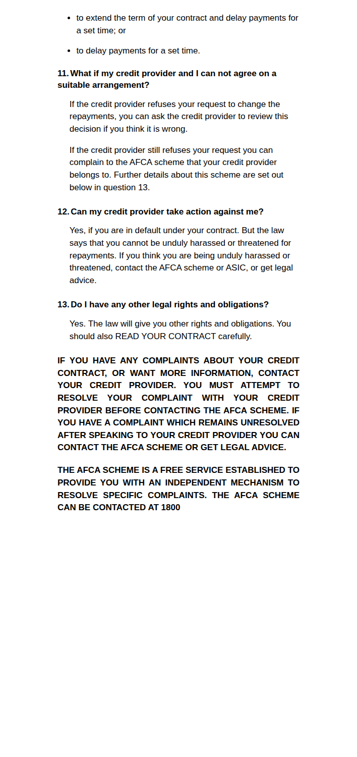to extend the term of your contract and delay payments for a set time; or
to delay payments for a set time.
What if my credit provider and I can not agree on a suitable arrangement?
If the credit provider refuses your request to change the repayments, you can ask the credit provider to review this decision if you think it is wrong.
If the credit provider still refuses your request you can complain to the AFCA scheme that your credit provider belongs to. Further details about this scheme are set out below in question 13.
Can my credit provider take action against me?
Yes, if you are in default under your contract. But the law says that you cannot be unduly harassed or threatened for repayments. If you think you are being unduly harassed or threatened, contact the AFCA scheme or ASIC, or get legal advice.
Do I have any other legal rights and obligations?
Yes. The law will give you other rights and obligations. You should also READ YOUR CONTRACT carefully.
If you have any complaints about your credit contract, or want more information, contact your credit provider. You must attempt to resolve your complaint with your credit provider before contacting the AFCA scheme. If you have a complaint which remains unresolved after speaking to your credit provider you can contact the AFCA scheme or get legal advice.
The AFCA scheme is a free service established to provide you with an independent mechanism to resolve specific complaints. The AFCA scheme can be contacted at 1800